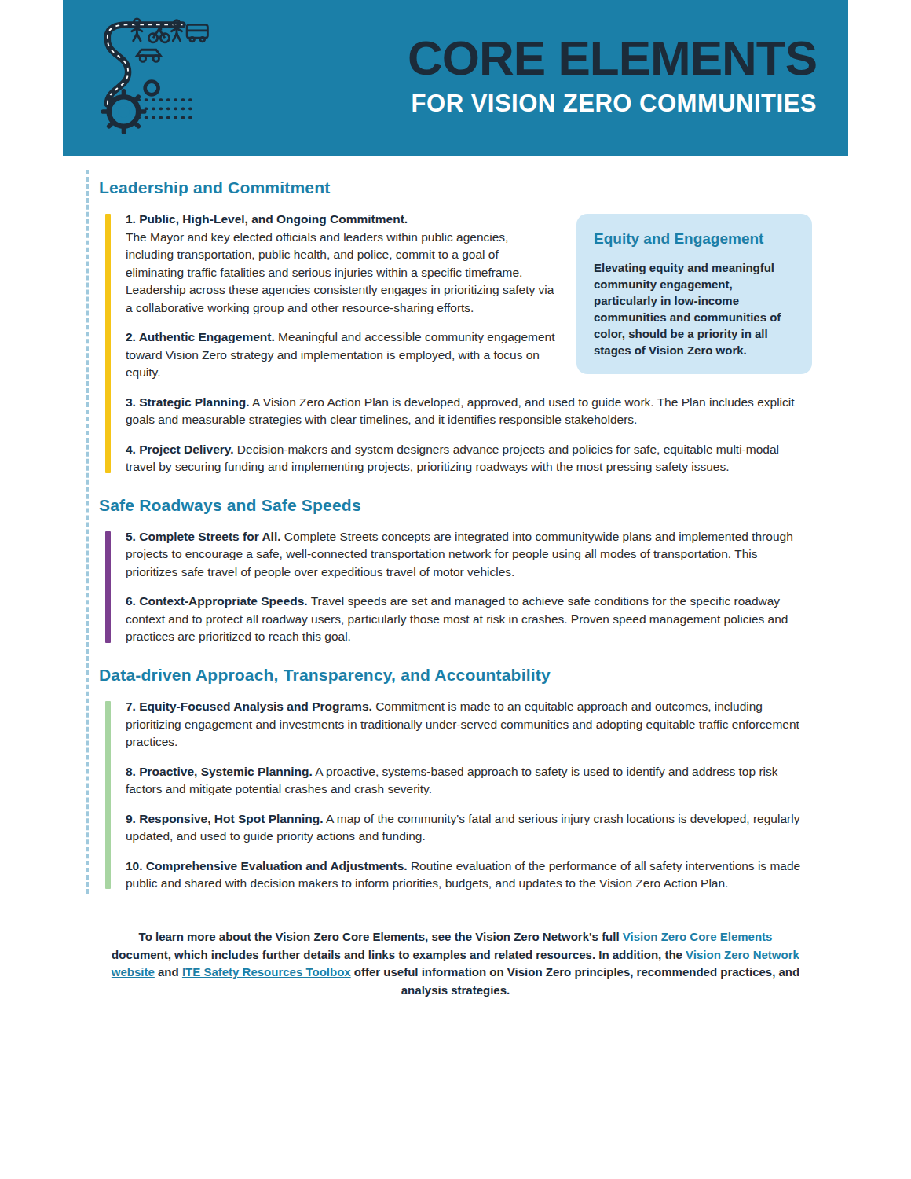CORE ELEMENTS
FOR VISION ZERO COMMUNITIES
Leadership and Commitment
Equity and Engagement
Elevating equity and meaningful community engagement, particularly in low-income communities and communities of color, should be a priority in all stages of Vision Zero work.
1. Public, High-Level, and Ongoing Commitment.
The Mayor and key elected officials and leaders within public agencies, including transportation, public health, and police, commit to a goal of eliminating traffic fatalities and serious injuries within a specific timeframe. Leadership across these agencies consistently engages in prioritizing safety via a collaborative working group and other resource-sharing efforts.
2. Authentic Engagement. Meaningful and accessible community engagement toward Vision Zero strategy and implementation is employed, with a focus on equity.
3. Strategic Planning. A Vision Zero Action Plan is developed, approved, and used to guide work. The Plan includes explicit goals and measurable strategies with clear timelines, and it identifies responsible stakeholders.
4. Project Delivery. Decision-makers and system designers advance projects and policies for safe, equitable multi-modal travel by securing funding and implementing projects, prioritizing roadways with the most pressing safety issues.
Safe Roadways and Safe Speeds
5. Complete Streets for All. Complete Streets concepts are integrated into communitywide plans and implemented through projects to encourage a safe, well-connected transportation network for people using all modes of transportation. This prioritizes safe travel of people over expeditious travel of motor vehicles.
6. Context-Appropriate Speeds. Travel speeds are set and managed to achieve safe conditions for the specific roadway context and to protect all roadway users, particularly those most at risk in crashes. Proven speed management policies and practices are prioritized to reach this goal.
Data-driven Approach, Transparency, and Accountability
7. Equity-Focused Analysis and Programs. Commitment is made to an equitable approach and outcomes, including prioritizing engagement and investments in traditionally under-served communities and adopting equitable traffic enforcement practices.
8. Proactive, Systemic Planning. A proactive, systems-based approach to safety is used to identify and address top risk factors and mitigate potential crashes and crash severity.
9. Responsive, Hot Spot Planning. A map of the community's fatal and serious injury crash locations is developed, regularly updated, and used to guide priority actions and funding.
10. Comprehensive Evaluation and Adjustments. Routine evaluation of the performance of all safety interventions is made public and shared with decision makers to inform priorities, budgets, and updates to the Vision Zero Action Plan.
To learn more about the Vision Zero Core Elements, see the Vision Zero Network's full Vision Zero Core Elements document, which includes further details and links to examples and related resources. In addition, the Vision Zero Network website and ITE Safety Resources Toolbox offer useful information on Vision Zero principles, recommended practices, and analysis strategies.